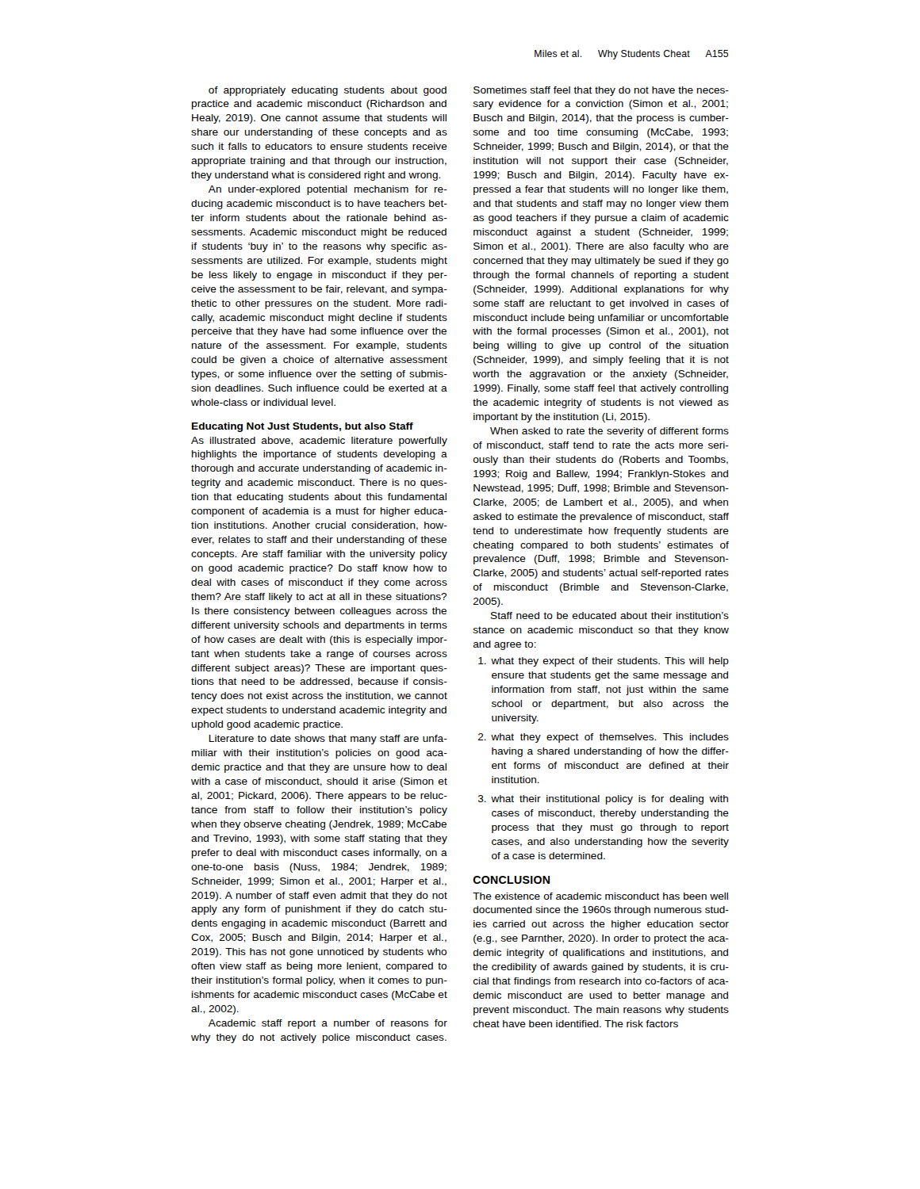Miles et al. Why Students Cheat A155
of appropriately educating students about good practice and academic misconduct (Richardson and Healy, 2019). One cannot assume that students will share our understanding of these concepts and as such it falls to educators to ensure students receive appropriate training and that through our instruction, they understand what is considered right and wrong.
An under-explored potential mechanism for reducing academic misconduct is to have teachers better inform students about the rationale behind assessments. Academic misconduct might be reduced if students ‘buy in’ to the reasons why specific assessments are utilized. For example, students might be less likely to engage in misconduct if they perceive the assessment to be fair, relevant, and sympathetic to other pressures on the student. More radically, academic misconduct might decline if students perceive that they have had some influence over the nature of the assessment. For example, students could be given a choice of alternative assessment types, or some influence over the setting of submission deadlines. Such influence could be exerted at a whole-class or individual level.
Educating Not Just Students, but also Staff
As illustrated above, academic literature powerfully highlights the importance of students developing a thorough and accurate understanding of academic integrity and academic misconduct. There is no question that educating students about this fundamental component of academia is a must for higher education institutions. Another crucial consideration, however, relates to staff and their understanding of these concepts. Are staff familiar with the university policy on good academic practice? Do staff know how to deal with cases of misconduct if they come across them? Are staff likely to act at all in these situations? Is there consistency between colleagues across the different university schools and departments in terms of how cases are dealt with (this is especially important when students take a range of courses across different subject areas)? These are important questions that need to be addressed, because if consistency does not exist across the institution, we cannot expect students to understand academic integrity and uphold good academic practice.
Literature to date shows that many staff are unfamiliar with their institution’s policies on good academic practice and that they are unsure how to deal with a case of misconduct, should it arise (Simon et al, 2001; Pickard, 2006). There appears to be reluctance from staff to follow their institution’s policy when they observe cheating (Jendrek, 1989; McCabe and Trevino, 1993), with some staff stating that they prefer to deal with misconduct cases informally, on a one-to-one basis (Nuss, 1984; Jendrek, 1989; Schneider, 1999; Simon et al., 2001; Harper et al., 2019). A number of staff even admit that they do not apply any form of punishment if they do catch students engaging in academic misconduct (Barrett and Cox, 2005; Busch and Bilgin, 2014; Harper et al., 2019). This has not gone unnoticed by students who often view staff as being more lenient, compared to their institution’s formal policy, when it comes to punishments for academic misconduct cases (McCabe et al., 2002).
Academic staff report a number of reasons for why they do not actively police misconduct cases. Sometimes staff feel that they do not have the necessary evidence for a conviction (Simon et al., 2001; Busch and Bilgin, 2014), that the process is cumbersome and too time consuming (McCabe, 1993; Schneider, 1999; Busch and Bilgin, 2014), or that the institution will not support their case (Schneider, 1999; Busch and Bilgin, 2014). Faculty have expressed a fear that students will no longer like them, and that students and staff may no longer view them as good teachers if they pursue a claim of academic misconduct against a student (Schneider, 1999; Simon et al., 2001). There are also faculty who are concerned that they may ultimately be sued if they go through the formal channels of reporting a student (Schneider, 1999). Additional explanations for why some staff are reluctant to get involved in cases of misconduct include being unfamiliar or uncomfortable with the formal processes (Simon et al., 2001), not being willing to give up control of the situation (Schneider, 1999), and simply feeling that it is not worth the aggravation or the anxiety (Schneider, 1999). Finally, some staff feel that actively controlling the academic integrity of students is not viewed as important by the institution (Li, 2015).
When asked to rate the severity of different forms of misconduct, staff tend to rate the acts more seriously than their students do (Roberts and Toombs, 1993; Roig and Ballew, 1994; Franklyn-Stokes and Newstead, 1995; Duff, 1998; Brimble and Stevenson-Clarke, 2005; de Lambert et al., 2005), and when asked to estimate the prevalence of misconduct, staff tend to underestimate how frequently students are cheating compared to both students’ estimates of prevalence (Duff, 1998; Brimble and Stevenson-Clarke, 2005) and students’ actual self-reported rates of misconduct (Brimble and Stevenson-Clarke, 2005).
Staff need to be educated about their institution’s stance on academic misconduct so that they know and agree to:
what they expect of their students. This will help ensure that students get the same message and information from staff, not just within the same school or department, but also across the university.
what they expect of themselves. This includes having a shared understanding of how the different forms of misconduct are defined at their institution.
what their institutional policy is for dealing with cases of misconduct, thereby understanding the process that they must go through to report cases, and also understanding how the severity of a case is determined.
Conclusion
The existence of academic misconduct has been well documented since the 1960s through numerous studies carried out across the higher education sector (e.g., see Parnther, 2020). In order to protect the academic integrity of qualifications and institutions, and the credibility of awards gained by students, it is crucial that findings from research into co-factors of academic misconduct are used to better manage and prevent misconduct. The main reasons why students cheat have been identified. The risk factors